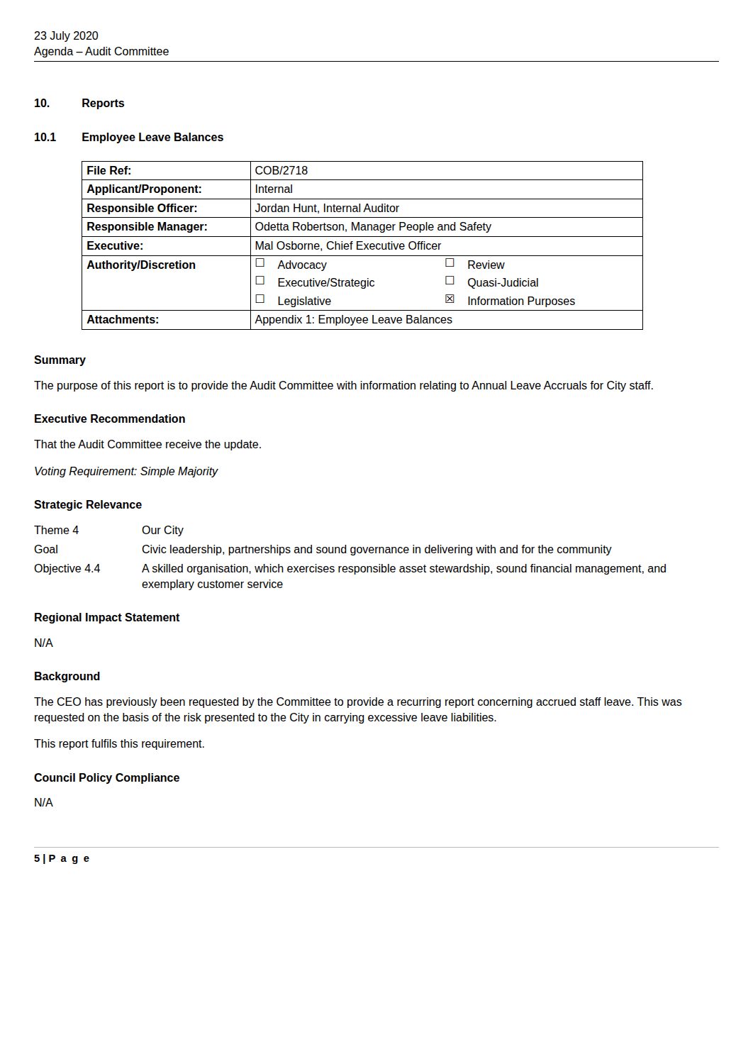23 July 2020
Agenda – Audit Committee
10. Reports
10.1 Employee Leave Balances
| File Ref: | COB/2718 |
| Applicant/Proponent: | Internal |
| Responsible Officer: | Jordan Hunt, Internal Auditor |
| Responsible Manager: | Odetta Robertson, Manager People and Safety |
| Executive: | Mal Osborne, Chief Executive Officer |
| Authority/Discretion | ☐ Advocacy ☐ Review ☐ Executive/Strategic ☐ Quasi-Judicial ☐ Legislative ☒ Information Purposes |
| Attachments: | Appendix 1: Employee Leave Balances |
Summary
The purpose of this report is to provide the Audit Committee with information relating to Annual Leave Accruals for City staff.
Executive Recommendation
That the Audit Committee receive the update.
Voting Requirement: Simple Majority
Strategic Relevance
Theme 4
Our City
Goal
Civic leadership, partnerships and sound governance in delivering with and for the community
Objective 4.4
A skilled organisation, which exercises responsible asset stewardship, sound financial management, and exemplary customer service
Regional Impact Statement
N/A
Background
The CEO has previously been requested by the Committee to provide a recurring report concerning accrued staff leave. This was requested on the basis of the risk presented to the City in carrying excessive leave liabilities.
This report fulfils this requirement.
Council Policy Compliance
N/A
5 | P a g e